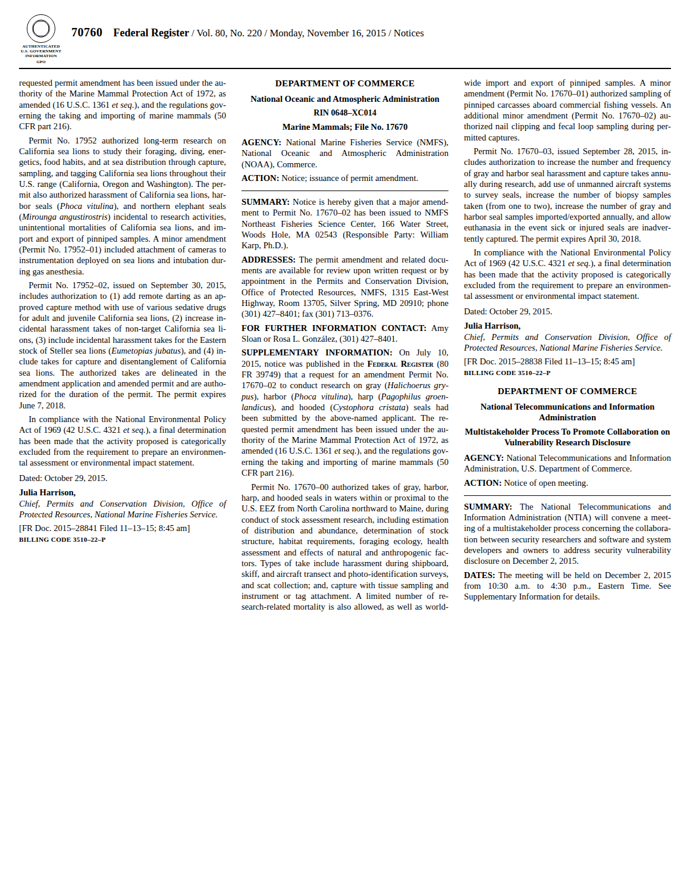Authenticated
U.S. Government
Information
GPO
70760
Federal Register / Vol. 80, No. 220 / Monday, November 16, 2015 / Notices
requested permit amendment has been issued under the authority of the Marine Mammal Protection Act of 1972, as amended (16 U.S.C. 1361 et seq.), and the regulations governing the taking and importing of marine mammals (50 CFR part 216).
Permit No. 17952 authorized long-term research on California sea lions to study their foraging, diving, energetics, food habits, and at sea distribution through capture, sampling, and tagging California sea lions throughout their U.S. range (California, Oregon and Washington). The permit also authorized harassment of California sea lions, harbor seals (Phoca vitulina), and northern elephant seals (Mirounga angustirostris) incidental to research activities, unintentional mortalities of California sea lions, and import and export of pinniped samples. A minor amendment (Permit No. 17952–01) included attachment of cameras to instrumentation deployed on sea lions and intubation during gas anesthesia.
Permit No. 17952–02, issued on September 30, 2015, includes authorization to (1) add remote darting as an approved capture method with use of various sedative drugs for adult and juvenile California sea lions, (2) increase incidental harassment takes of non-target California sea lions, (3) include incidental harassment takes for the Eastern stock of Steller sea lions (Eumetopias jubatus), and (4) include takes for capture and disentanglement of California sea lions. The authorized takes are delineated in the amendment application and amended permit and are authorized for the duration of the permit. The permit expires June 7, 2018.
In compliance with the National Environmental Policy Act of 1969 (42 U.S.C. 4321 et seq.), a final determination has been made that the activity proposed is categorically excluded from the requirement to prepare an environmental assessment or environmental impact statement.
Dated: October 29, 2015.
Julia Harrison,
Chief, Permits and Conservation Division, Office of Protected Resources, National Marine Fisheries Service.
[FR Doc. 2015–28841 Filed 11–13–15; 8:45 am]
BILLING CODE 3510–22–P
DEPARTMENT OF COMMERCE
National Oceanic and Atmospheric Administration
RIN 0648–XC014
Marine Mammals; File No. 17670
AGENCY: National Marine Fisheries Service (NMFS), National Oceanic and Atmospheric Administration (NOAA), Commerce.
ACTION: Notice; issuance of permit amendment.
SUMMARY: Notice is hereby given that a major amendment to Permit No. 17670–02 has been issued to NMFS Northeast Fisheries Science Center, 166 Water Street, Woods Hole, MA 02543 (Responsible Party: William Karp, Ph.D.).
ADDRESSES: The permit amendment and related documents are available for review upon written request or by appointment in the Permits and Conservation Division, Office of Protected Resources, NMFS, 1315 East-West Highway, Room 13705, Silver Spring, MD 20910; phone (301) 427–8401; fax (301) 713–0376.
FOR FURTHER INFORMATION CONTACT: Amy Sloan or Rosa L. González, (301) 427–8401.
SUPPLEMENTARY INFORMATION: On July 10, 2015, notice was published in the Federal Register (80 FR 39749) that a request for an amendment Permit No. 17670–02 to conduct research on gray (Halichoerus grypus), harbor (Phoca vitulina), harp (Pagophilus groenlandicus), and hooded (Cystophora cristata) seals had been submitted by the above-named applicant. The requested permit amendment has been issued under the authority of the Marine Mammal Protection Act of 1972, as amended (16 U.S.C. 1361 et seq.), and the regulations governing the taking and importing of marine mammals (50 CFR part 216).
Permit No. 17670–00 authorized takes of gray, harbor, harp, and hooded seals in waters within or proximal to the U.S. EEZ from North Carolina northward to Maine, during conduct of stock assessment research, including estimation of distribution and abundance, determination of stock structure, habitat requirements, foraging ecology, health assessment and effects of natural and anthropogenic factors. Types of take include harassment during shipboard, skiff, and aircraft transect and photo-identification surveys, and scat collection; and, capture with tissue sampling and instrument or tag attachment. A limited number of research-related mortality is also allowed, as well as world-wide import and export of pinniped samples. A minor amendment (Permit No. 17670–01) authorized sampling of pinniped carcasses aboard commercial fishing vessels. An additional minor amendment (Permit No. 17670–02) authorized nail clipping and fecal loop sampling during permitted captures.
Permit No. 17670–03, issued September 28, 2015, includes authorization to increase the number and frequency of gray and harbor seal harassment and capture takes annually during research, add use of unmanned aircraft systems to survey seals, increase the number of biopsy samples taken (from one to two), increase the number of gray and harbor seal samples imported/exported annually, and allow euthanasia in the event sick or injured seals are inadvertently captured. The permit expires April 30, 2018.
In compliance with the National Environmental Policy Act of 1969 (42 U.S.C. 4321 et seq.), a final determination has been made that the activity proposed is categorically excluded from the requirement to prepare an environmental assessment or environmental impact statement.
Dated: October 29, 2015.
Julia Harrison,
Chief, Permits and Conservation Division, Office of Protected Resources, National Marine Fisheries Service.
[FR Doc. 2015–28838 Filed 11–13–15; 8:45 am]
BILLING CODE 3510–22–P
DEPARTMENT OF COMMERCE
National Telecommunications and Information Administration
Multistakeholder Process To Promote Collaboration on Vulnerability Research Disclosure
AGENCY: National Telecommunications and Information Administration, U.S. Department of Commerce.
ACTION: Notice of open meeting.
SUMMARY: The National Telecommunications and Information Administration (NTIA) will convene a meeting of a multistakeholder process concerning the collaboration between security researchers and software and system developers and owners to address security vulnerability disclosure on December 2, 2015.
DATES: The meeting will be held on December 2, 2015 from 10:30 a.m. to 4:30 p.m., Eastern Time. See Supplementary Information for details.